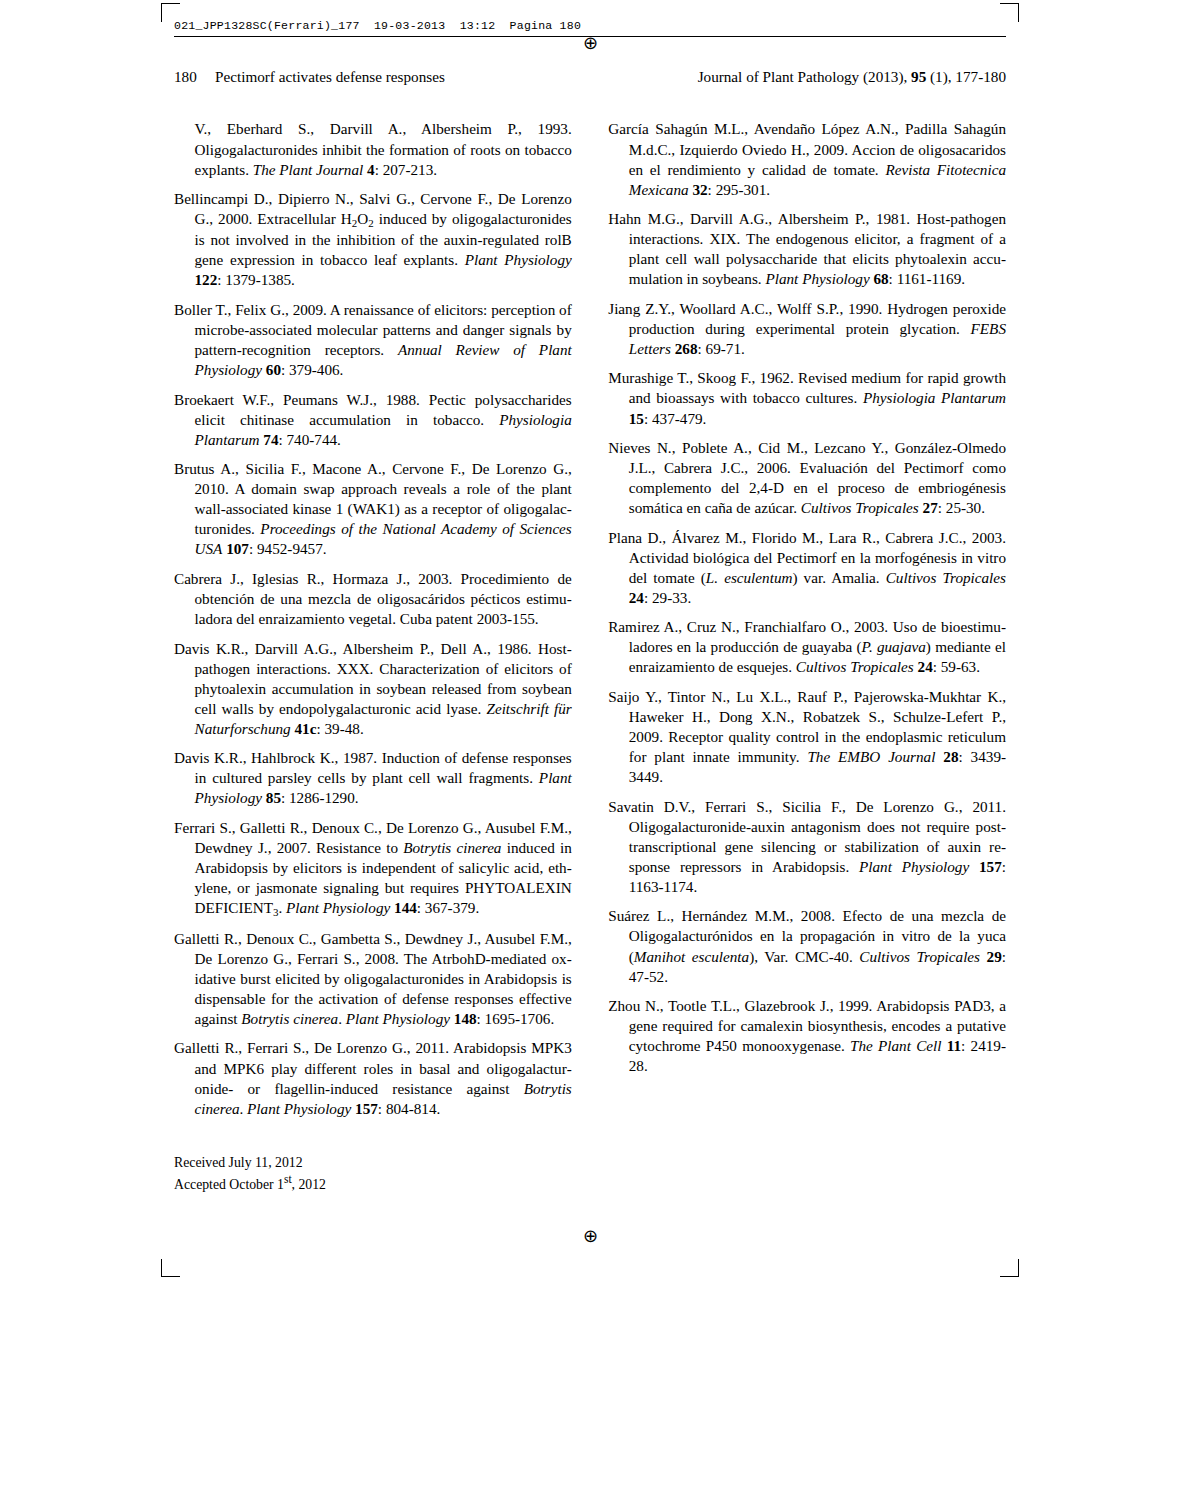021_JPP1328SC(Ferrari)_177 19-03-2013 13:12 Pagina 180
⊕
180 Pectimorf activates defense responses
Journal of Plant Pathology (2013), 95 (1), 177-180
V., Eberhard S., Darvill A., Albersheim P., 1993. Oligogalacturonides inhibit the formation of roots on tobacco explants. The Plant Journal 4: 207-213.
Bellincampi D., Dipierro N., Salvi G., Cervone F., De Lorenzo G., 2000. Extracellular H2O2 induced by oligogalacturonides is not involved in the inhibition of the auxin-regulated rolB gene expression in tobacco leaf explants. Plant Physiology 122: 1379-1385.
Boller T., Felix G., 2009. A renaissance of elicitors: perception of microbe-associated molecular patterns and danger signals by pattern-recognition receptors. Annual Review of Plant Physiology 60: 379-406.
Broekaert W.F., Peumans W.J., 1988. Pectic polysaccharides elicit chitinase accumulation in tobacco. Physiologia Plantarum 74: 740-744.
Brutus A., Sicilia F., Macone A., Cervone F., De Lorenzo G., 2010. A domain swap approach reveals a role of the plant wall-associated kinase 1 (WAK1) as a receptor of oligogalacturonides. Proceedings of the National Academy of Sciences USA 107: 9452-9457.
Cabrera J., Iglesias R., Hormaza J., 2003. Procedimiento de obtención de una mezcla de oligosacáridos pécticos estimuladora del enraizamiento vegetal. Cuba patent 2003-155.
Davis K.R., Darvill A.G., Albersheim P., Dell A., 1986. Host-pathogen interactions. XXX. Characterization of elicitors of phytoalexin accumulation in soybean released from soybean cell walls by endopolygalacturonic acid lyase. Zeitschrift für Naturforschung 41c: 39-48.
Davis K.R., Hahlbrock K., 1987. Induction of defense responses in cultured parsley cells by plant cell wall fragments. Plant Physiology 85: 1286-1290.
Ferrari S., Galletti R., Denoux C., De Lorenzo G., Ausubel F.M., Dewdney J., 2007. Resistance to Botrytis cinerea induced in Arabidopsis by elicitors is independent of salicylic acid, ethylene, or jasmonate signaling but requires PHYTOALEXIN DEFICIENT3. Plant Physiology 144: 367-379.
Galletti R., Denoux C., Gambetta S., Dewdney J., Ausubel F.M., De Lorenzo G., Ferrari S., 2008. The AtrbohD-mediated oxidative burst elicited by oligogalacturonides in Arabidopsis is dispensable for the activation of defense responses effective against Botrytis cinerea. Plant Physiology 148: 1695-1706.
Galletti R., Ferrari S., De Lorenzo G., 2011. Arabidopsis MPK3 and MPK6 play different roles in basal and oligogalacturonide- or flagellin-induced resistance against Botrytis cinerea. Plant Physiology 157: 804-814.
García Sahagún M.L., Avendaño López A.N., Padilla Sahagún M.d.C., Izquierdo Oviedo H., 2009. Accion de oligosacaridos en el rendimiento y calidad de tomate. Revista Fitotecnica Mexicana 32: 295-301.
Hahn M.G., Darvill A.G., Albersheim P., 1981. Host-pathogen interactions. XIX. The endogenous elicitor, a fragment of a plant cell wall polysaccharide that elicits phytoalexin accumulation in soybeans. Plant Physiology 68: 1161-1169.
Jiang Z.Y., Woollard A.C., Wolff S.P., 1990. Hydrogen peroxide production during experimental protein glycation. FEBS Letters 268: 69-71.
Murashige T., Skoog F., 1962. Revised medium for rapid growth and bioassays with tobacco cultures. Physiologia Plantarum 15: 437-479.
Nieves N., Poblete A., Cid M., Lezcano Y., González-Olmedo J.L., Cabrera J.C., 2006. Evaluación del Pectimorf como complemento del 2,4-D en el proceso de embriogénesis somática en caña de azúcar. Cultivos Tropicales 27: 25-30.
Plana D., Álvarez M., Florido M., Lara R., Cabrera J.C., 2003. Actividad biológica del Pectimorf en la morfogénesis in vitro del tomate (L. esculentum) var. Amalia. Cultivos Tropicales 24: 29-33.
Ramirez A., Cruz N., Franchialfaro O., 2003. Uso de bioestimuladores en la producción de guayaba (P. guajava) mediante el enraizamiento de esquejes. Cultivos Tropicales 24: 59-63.
Saijo Y., Tintor N., Lu X.L., Rauf P., Pajerowska-Mukhtar K., Haweker H., Dong X.N., Robatzek S., Schulze-Lefert P., 2009. Receptor quality control in the endoplasmic reticulum for plant innate immunity. The EMBO Journal 28: 3439-3449.
Savatin D.V., Ferrari S., Sicilia F., De Lorenzo G., 2011. Oligogalacturonide-auxin antagonism does not require post-transcriptional gene silencing or stabilization of auxin response repressors in Arabidopsis. Plant Physiology 157: 1163-1174.
Suárez L., Hernández M.M., 2008. Efecto de una mezcla de Oligogalacturónidos en la propagación in vitro de la yuca (Manihot esculenta), Var. CMC-40. Cultivos Tropicales 29: 47-52.
Zhou N., Tootle T.L., Glazebrook J., 1999. Arabidopsis PAD3, a gene required for camalexin biosynthesis, encodes a putative cytochrome P450 monooxygenase. The Plant Cell 11: 2419-28.
Received July 11, 2012
Accepted October 1st, 2012
⊕